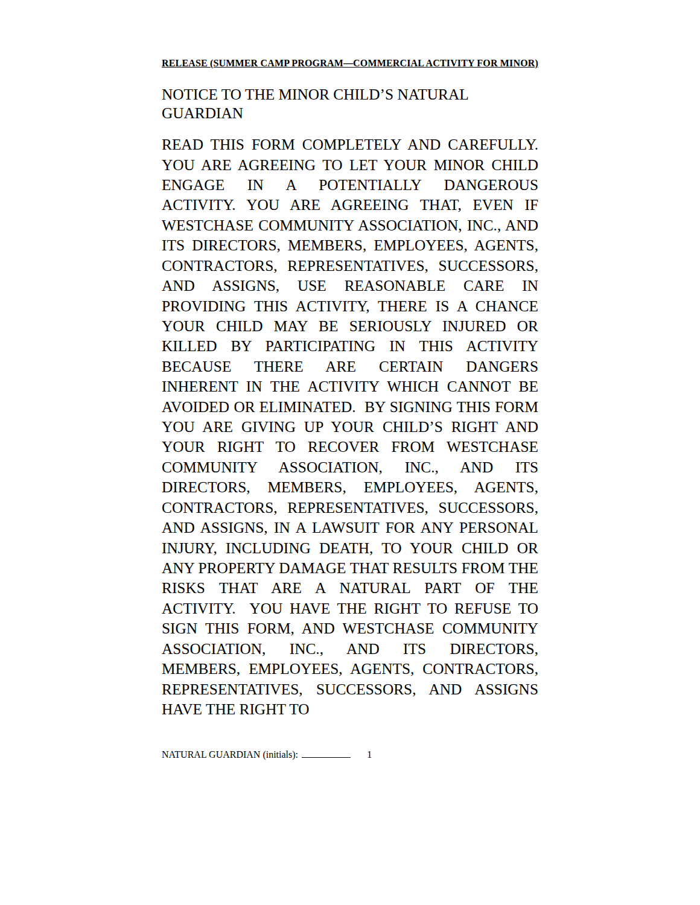RELEASE (SUMMER CAMP PROGRAM—COMMERCIAL ACTIVITY FOR MINOR)
NOTICE TO THE MINOR CHILD’S NATURAL GUARDIAN
READ THIS FORM COMPLETELY AND CAREFULLY. YOU ARE AGREEING TO LET YOUR MINOR CHILD ENGAGE IN A POTENTIALLY DANGEROUS ACTIVITY. YOU ARE AGREEING THAT, EVEN IF WESTCHASE COMMUNITY ASSOCIATION, INC., AND ITS DIRECTORS, MEMBERS, EMPLOYEES, AGENTS, CONTRACTORS, REPRESENTATIVES, SUCCESSORS, AND ASSIGNS, USE REASONABLE CARE IN PROVIDING THIS ACTIVITY, THERE IS A CHANCE YOUR CHILD MAY BE SERIOUSLY INJURED OR KILLED BY PARTICIPATING IN THIS ACTIVITY BECAUSE THERE ARE CERTAIN DANGERS INHERENT IN THE ACTIVITY WHICH CANNOT BE AVOIDED OR ELIMINATED. BY SIGNING THIS FORM YOU ARE GIVING UP YOUR CHILD’S RIGHT AND YOUR RIGHT TO RECOVER FROM WESTCHASE COMMUNITY ASSOCIATION, INC., AND ITS DIRECTORS, MEMBERS, EMPLOYEES, AGENTS, CONTRACTORS, REPRESENTATIVES, SUCCESSORS, AND ASSIGNS, IN A LAWSUIT FOR ANY PERSONAL INJURY, INCLUDING DEATH, TO YOUR CHILD OR ANY PROPERTY DAMAGE THAT RESULTS FROM THE RISKS THAT ARE A NATURAL PART OF THE ACTIVITY. YOU HAVE THE RIGHT TO REFUSE TO SIGN THIS FORM, AND WESTCHASE COMMUNITY ASSOCIATION, INC., AND ITS DIRECTORS, MEMBERS, EMPLOYEES, AGENTS, CONTRACTORS, REPRESENTATIVES, SUCCESSORS, AND ASSIGNS HAVE THE RIGHT TO
NATURAL GUARDIAN (initials): 1